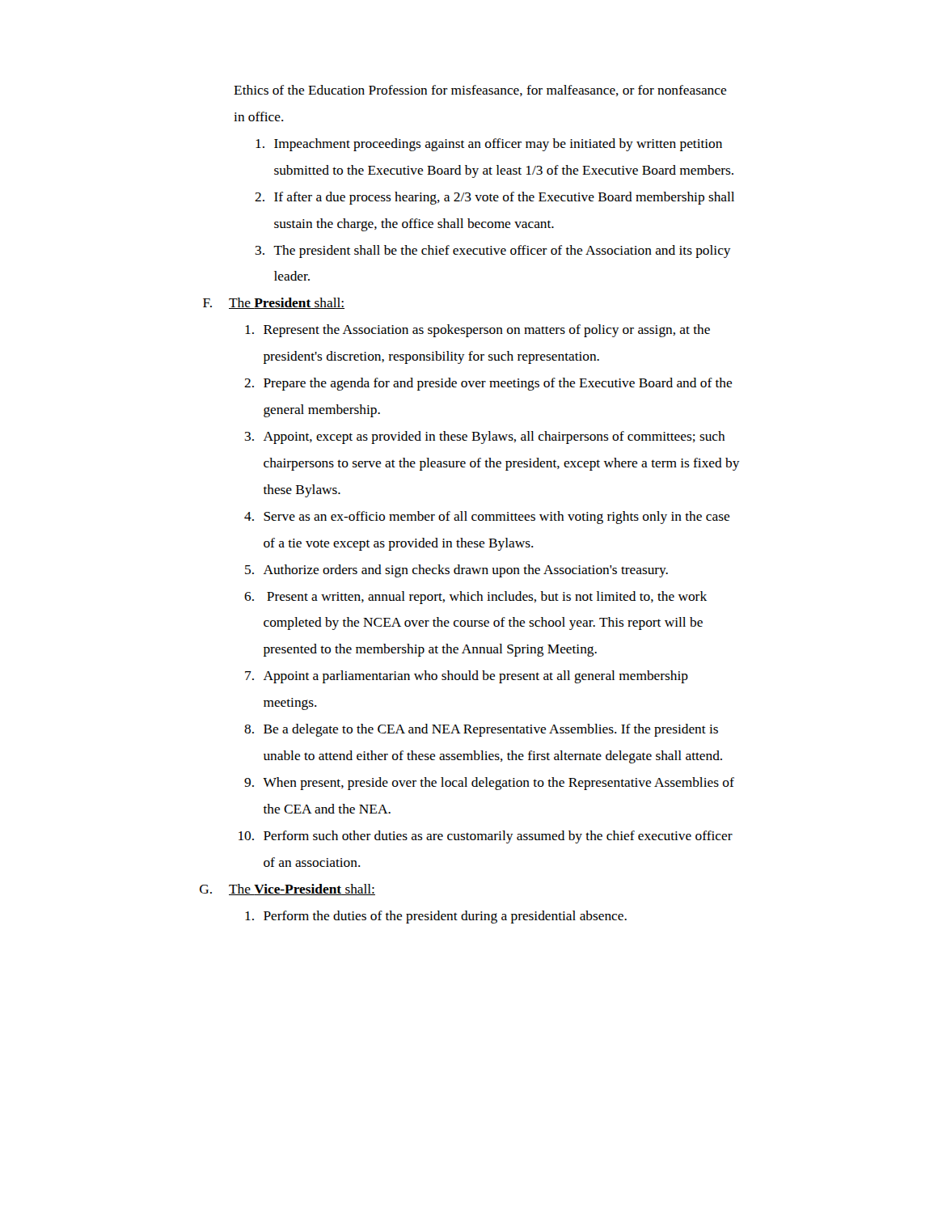Ethics of the Education Profession for misfeasance, for malfeasance, or for nonfeasance in office.
Impeachment proceedings against an officer may be initiated by written petition submitted to the Executive Board by at least 1/3 of the Executive Board members.
If after a due process hearing, a 2/3 vote of the Executive Board membership shall sustain the charge, the office shall become vacant.
The president shall be the chief executive officer of the Association and its policy leader.
The President shall:
Represent the Association as spokesperson on matters of policy or assign, at the president's discretion, responsibility for such representation.
Prepare the agenda for and preside over meetings of the Executive Board and of the general membership.
Appoint, except as provided in these Bylaws, all chairpersons of committees; such chairpersons to serve at the pleasure of the president, except where a term is fixed by these Bylaws.
Serve as an ex-officio member of all committees with voting rights only in the case of a tie vote except as provided in these Bylaws.
Authorize orders and sign checks drawn upon the Association's treasury.
Present a written, annual report, which includes, but is not limited to, the work completed by the NCEA over the course of the school year. This report will be presented to the membership at the Annual Spring Meeting.
Appoint a parliamentarian who should be present at all general membership meetings.
Be a delegate to the CEA and NEA Representative Assemblies. If the president is unable to attend either of these assemblies, the first alternate delegate shall attend.
When present, preside over the local delegation to the Representative Assemblies of the CEA and the NEA.
Perform such other duties as are customarily assumed by the chief executive officer of an association.
The Vice-President shall:
Perform the duties of the president during a presidential absence.